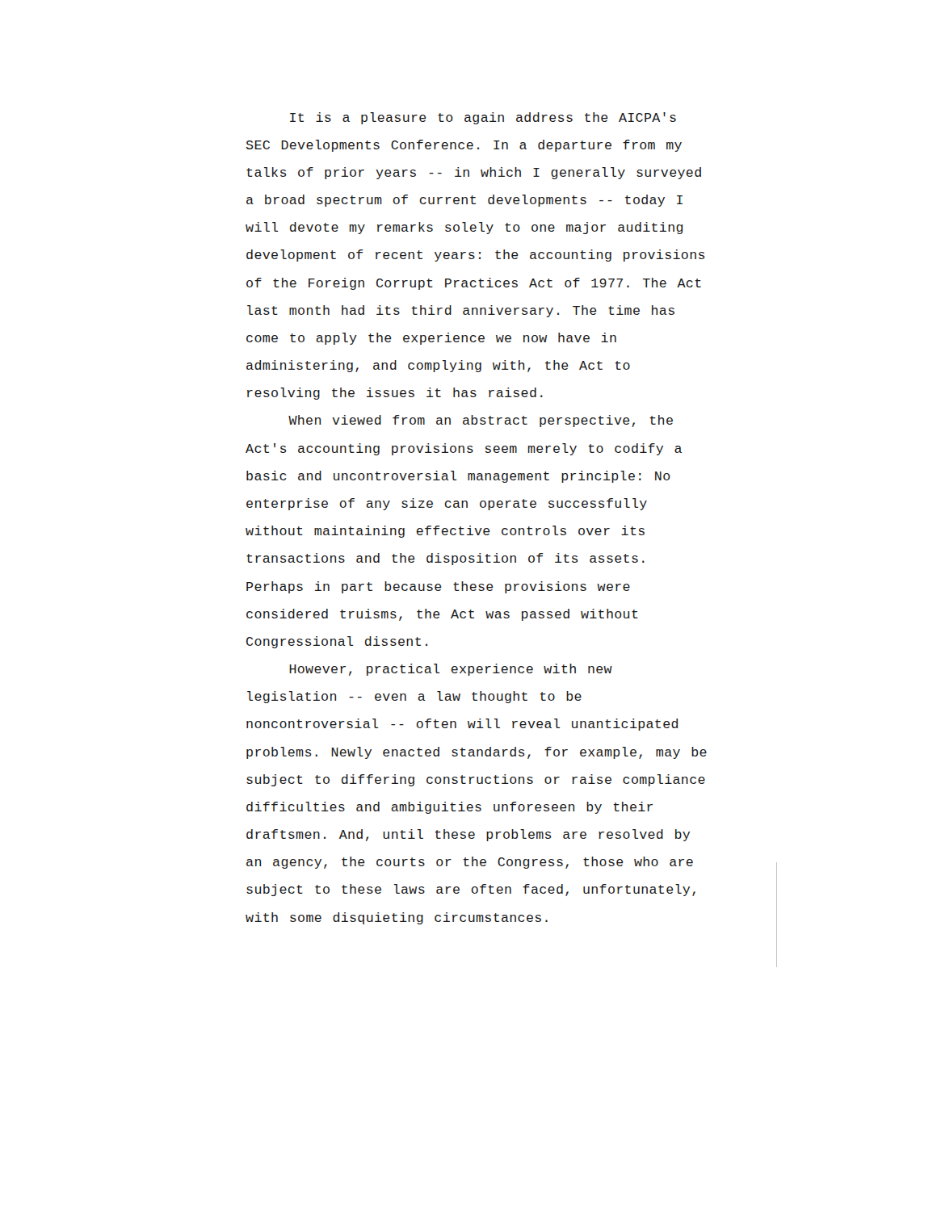It is a pleasure to again address the AICPA's SEC Developments Conference. In a departure from my talks of prior years -- in which I generally surveyed a broad spectrum of current developments -- today I will devote my remarks solely to one major auditing development of recent years: the accounting provisions of the Foreign Corrupt Practices Act of 1977. The Act last month had its third anniversary. The time has come to apply the experience we now have in administering, and complying with, the Act to resolving the issues it has raised.
When viewed from an abstract perspective, the Act's accounting provisions seem merely to codify a basic and uncontroversial management principle: No enterprise of any size can operate successfully without maintaining effective controls over its transactions and the disposition of its assets. Perhaps in part because these provisions were considered truisms, the Act was passed without Congressional dissent.
However, practical experience with new legislation -- even a law thought to be noncontroversial -- often will reveal unanticipated problems. Newly enacted standards, for example, may be subject to differing constructions or raise compliance difficulties and ambiguities unforeseen by their draftsmen. And, until these problems are resolved by an agency, the courts or the Congress, those who are subject to these laws are often faced, unfortunately, with some disquieting circumstances.